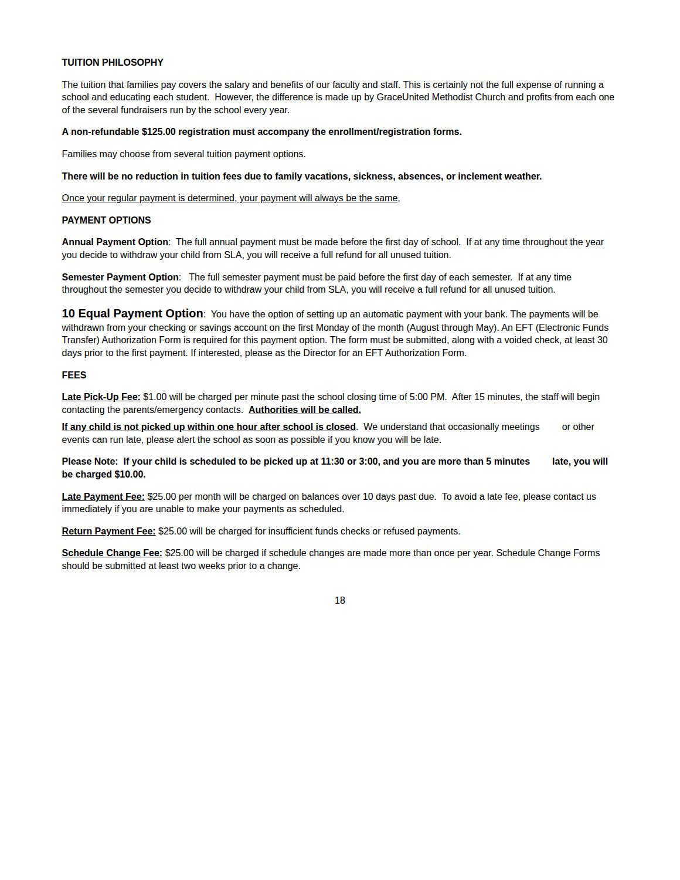TUITION PHILOSOPHY
The tuition that families pay covers the salary and benefits of our faculty and staff. This is certainly not the full expense of running a school and educating each student. However, the difference is made up by GraceUnited Methodist Church and profits from each one of the several fundraisers run by the school every year.
A non-refundable $125.00 registration must accompany the enrollment/registration forms.
Families may choose from several tuition payment options.
There will be no reduction in tuition fees due to family vacations, sickness, absences, or inclement weather.
Once your regular payment is determined, your payment will always be the same,
PAYMENT OPTIONS
Annual Payment Option: The full annual payment must be made before the first day of school. If at any time throughout the year you decide to withdraw your child from SLA, you will receive a full refund for all unused tuition.
Semester Payment Option: The full semester payment must be paid before the first day of each semester. If at any time throughout the semester you decide to withdraw your child from SLA, you will receive a full refund for all unused tuition.
10 Equal Payment Option: You have the option of setting up an automatic payment with your bank. The payments will be withdrawn from your checking or savings account on the first Monday of the month (August through May). An EFT (Electronic Funds Transfer) Authorization Form is required for this payment option. The form must be submitted, along with a voided check, at least 30 days prior to the first payment. If interested, please as the Director for an EFT Authorization Form.
FEES
Late Pick-Up Fee: $1.00 will be charged per minute past the school closing time of 5:00 PM. After 15 minutes, the staff will begin contacting the parents/emergency contacts. Authorities will be called.
If any child is not picked up within one hour after school is closed. We understand that occasionally meetings or other events can run late, please alert the school as soon as possible if you know you will be late.
Please Note: If your child is scheduled to be picked up at 11:30 or 3:00, and you are more than 5 minutes late, you will be charged $10.00.
Late Payment Fee: $25.00 per month will be charged on balances over 10 days past due. To avoid a late fee, please contact us immediately if you are unable to make your payments as scheduled.
Return Payment Fee: $25.00 will be charged for insufficient funds checks or refused payments.
Schedule Change Fee: $25.00 will be charged if schedule changes are made more than once per year. Schedule Change Forms should be submitted at least two weeks prior to a change.
18